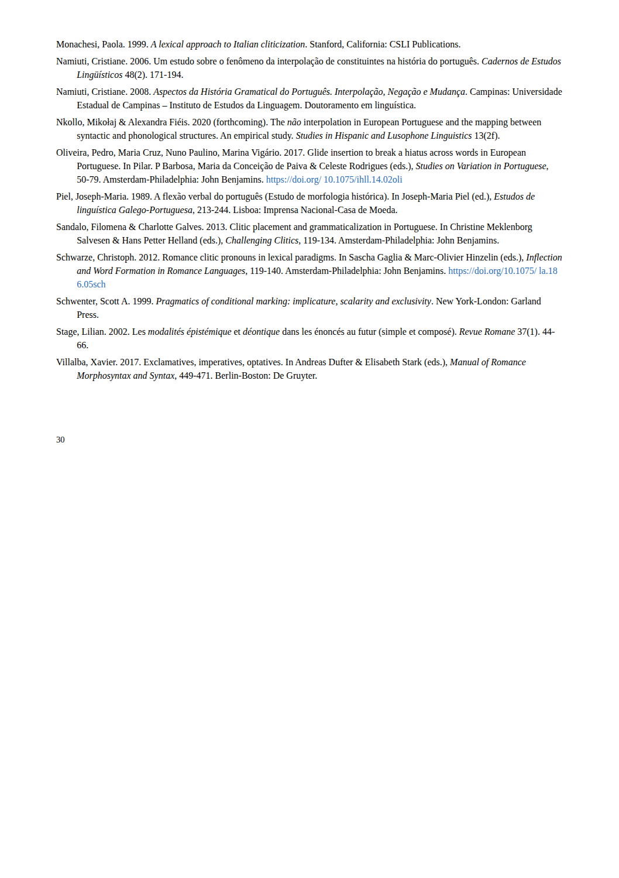Monachesi, Paola. 1999. A lexical approach to Italian cliticization. Stanford, California: CSLI Publications.
Namiuti, Cristiane. 2006. Um estudo sobre o fenômeno da interpolação de constituintes na história do português. Cadernos de Estudos Lingüísticos 48(2). 171-194.
Namiuti, Cristiane. 2008. Aspectos da História Gramatical do Português. Interpolação, Negação e Mudança. Campinas: Universidade Estadual de Campinas – Instituto de Estudos da Linguagem. Doutoramento em linguística.
Nkollo, Mikołaj & Alexandra Fiéis. 2020 (forthcoming). The não interpolation in European Portuguese and the mapping between syntactic and phonological structures. An empirical study. Studies in Hispanic and Lusophone Linguistics 13(2f).
Oliveira, Pedro, Maria Cruz, Nuno Paulino, Marina Vigário. 2017. Glide insertion to break a hiatus across words in European Portuguese. In Pilar. P Barbosa, Maria da Conceição de Paiva & Celeste Rodrigues (eds.), Studies on Variation in Portuguese, 50-79. Amsterdam-Philadelphia: John Benjamins. https://doi.org/ 10.1075/ihll.14.02oli
Piel, Joseph-Maria. 1989. A flexão verbal do português (Estudo de morfologia histórica). In Joseph-Maria Piel (ed.), Estudos de linguística Galego-Portuguesa, 213-244. Lisboa: Imprensa Nacional-Casa de Moeda.
Sandalo, Filomena & Charlotte Galves. 2013. Clitic placement and grammaticalization in Portuguese. In Christine Meklenborg Salvesen & Hans Petter Helland (eds.), Challenging Clitics, 119-134. Amsterdam-Philadelphia: John Benjamins.
Schwarze, Christoph. 2012. Romance clitic pronouns in lexical paradigms. In Sascha Gaglia & Marc-Olivier Hinzelin (eds.), Inflection and Word Formation in Romance Languages, 119-140. Amsterdam-Philadelphia: John Benjamins. https://doi.org/10.1075/ la.186.05sch
Schwenter, Scott A. 1999. Pragmatics of conditional marking: implicature, scalarity and exclusivity. New York-London: Garland Press.
Stage, Lilian. 2002. Les modalités épistémique et déontique dans les énoncés au futur (simple et composé). Revue Romane 37(1). 44-66.
Villalba, Xavier. 2017. Exclamatives, imperatives, optatives. In Andreas Dufter & Elisabeth Stark (eds.), Manual of Romance Morphosyntax and Syntax, 449-471. Berlin-Boston: De Gruyter.
30